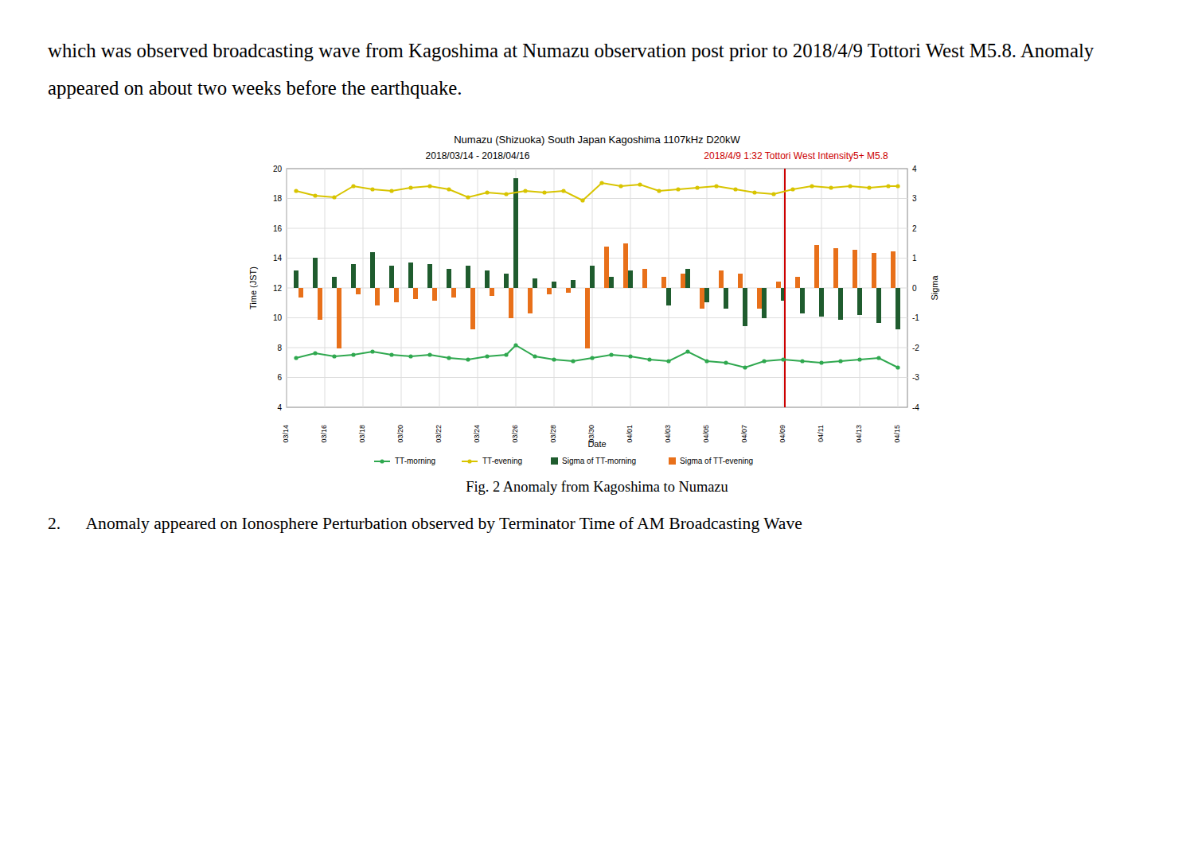which was observed broadcasting wave from Kagoshima at Numazu observation post prior to 2018/4/9 Tottori West M5.8. Anomaly appeared on about two weeks before the earthquake.
Numazu (Shizuoka) South Japan Kagoshima 1107kHz D20kW Numazu (Shizuoka) South Japan Kagoshima 1107kHz D20kW 2018/03/14 - 2018/04/16 2018/4/9 1:32 Tottori West Intensity5+ M5.8 Time (JST) Sigma Date 20 18 16 14 12 10 8 6 4 4 3 2 1 0 -1 -2 -3 -4 03/14 03/16 03/18 03/20 03/22 03/24 03/26 03/28 03/30 04/01 04/03 04/05 04/07 04/09 04/11 04/13 04/15 TT-morning TT-evening Sigma of TT-morning Sigma of TT-evening
Fig. 2 Anomaly from Kagoshima to Numazu
Anomaly appeared on Ionosphere Perturbation observed by Terminator Time of AM Broadcasting Wave